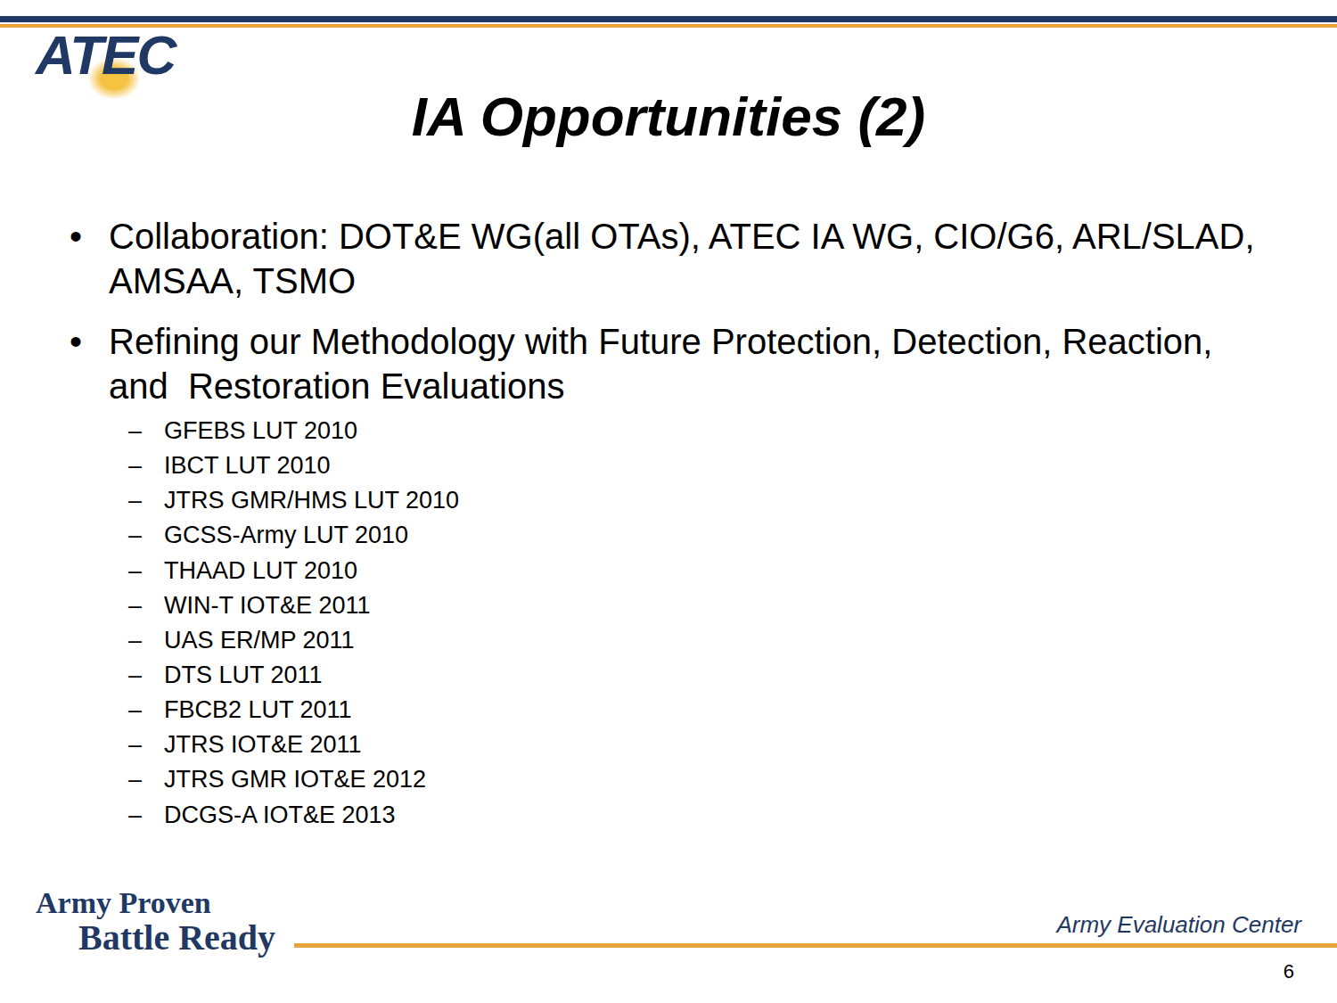ATEC
IA Opportunities (2)
Collaboration: DOT&E WG(all OTAs), ATEC IA WG, CIO/G6, ARL/SLAD, AMSAA, TSMO
Refining our Methodology with Future Protection, Detection, Reaction, and Restoration Evaluations
GFEBS LUT 2010
IBCT LUT 2010
JTRS GMR/HMS LUT 2010
GCSS-Army LUT 2010
THAAD LUT 2010
WIN-T IOT&E 2011
UAS ER/MP 2011
DTS LUT 2011
FBCB2 LUT 2011
JTRS IOT&E 2011
JTRS GMR IOT&E 2012
DCGS-A IOT&E 2013
Army Proven Battle Ready
Army Evaluation Center
6